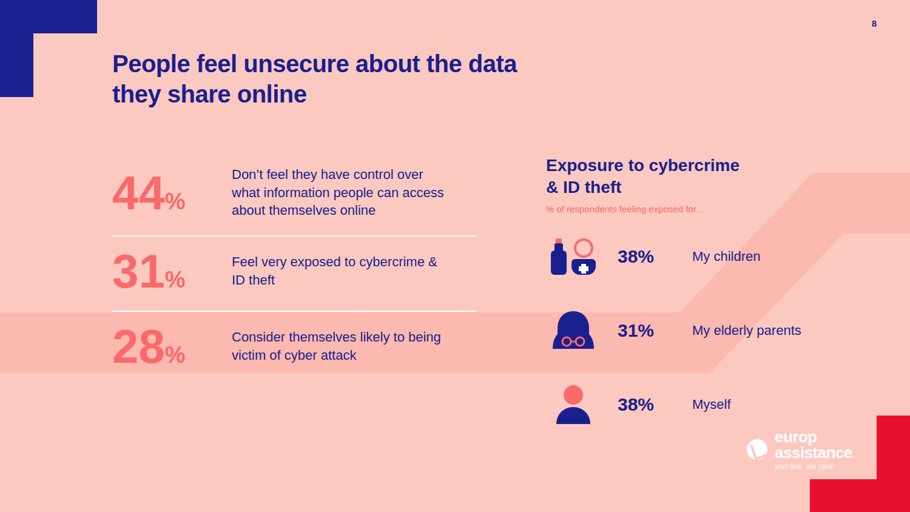8
People feel unsecure about the data
they share online
44%
Don’t feel they have control over what information people can access about themselves online
31%
Feel very exposed to cybercrime & ID theft
28%
Consider themselves likely to being victim of cyber attack
Exposure to cybercrime
& ID theft
% of respondents feeling exposed for…
38%
My children
31%
My elderly parents
38%
Myself
europ assistance you live, we care